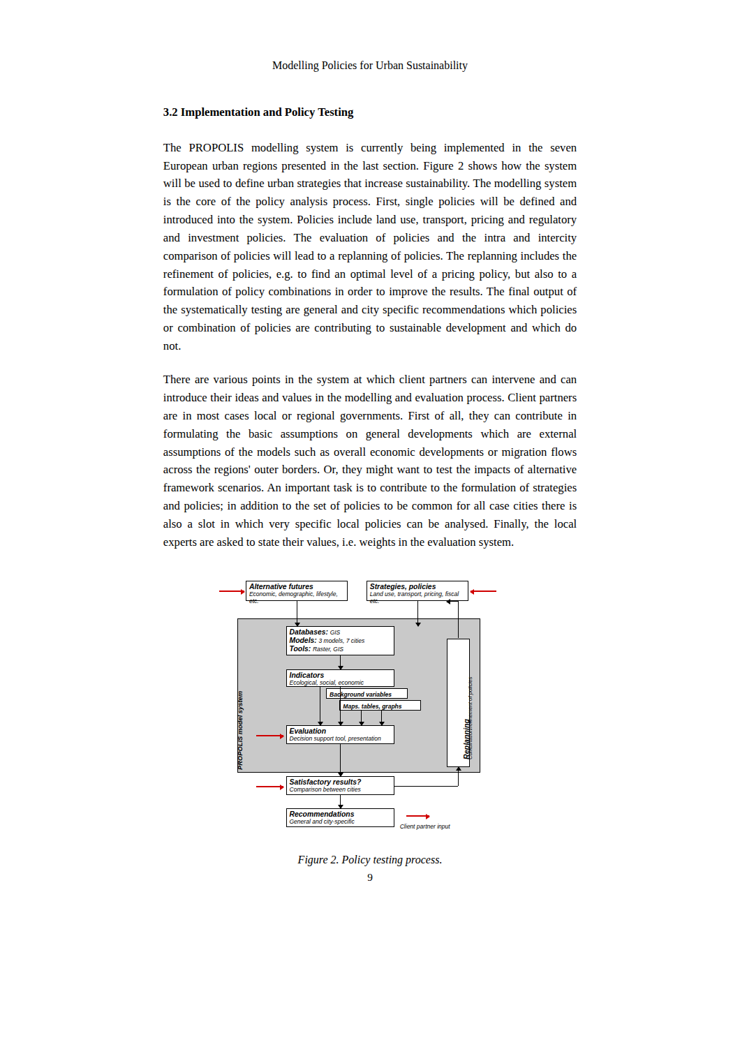Modelling Policies for Urban Sustainability
3.2 Implementation and Policy Testing
The PROPOLIS modelling system is currently being implemented in the seven European urban regions presented in the last section. Figure 2 shows how the system will be used to define urban strategies that increase sustainability. The modelling system is the core of the policy analysis process. First, single policies will be defined and introduced into the system. Policies include land use, transport, pricing and regulatory and investment policies. The evaluation of policies and the intra and intercity comparison of policies will lead to a replanning of policies. The replanning includes the refinement of policies, e.g. to find an optimal level of a pricing policy, but also to a formulation of policy combinations in order to improve the results. The final output of the systematically testing are general and city specific recommendations which policies or combination of policies are contributing to sustainable development and which do not.
There are various points in the system at which client partners can intervene and can introduce their ideas and values in the modelling and evaluation process. Client partners are in most cases local or regional governments. First of all, they can contribute in formulating the basic assumptions on general developments which are external assumptions of the models such as overall economic developments or migration flows across the regions' outer borders. Or, they might want to test the impacts of alternative framework scenarios. An important task is to contribute to the formulation of strategies and policies; in addition to the set of policies to be common for all case cities there is also a slot in which very specific local policies can be analysed. Finally, the local experts are asked to state their values, i.e. weights in the evaluation system.
Alternative futures Economic, demographic, lifestyle, etc.
Strategies, policies Land use, transport, pricing, fiscal etc.
PROPOLIS model system
Databases: GIS
Models: 3 models, 7 cities
Tools: Raster, GIS
Indicators Ecological, social, economic
Background variables
Maps. tables, graphs
Evaluation Decision support tool, presentation
Satisfactory results? Comparison between cities
Recommendations General and city-specific
Replanning
Combination/refinement of policies
Client partner input
Figure 2. Policy testing process.
9